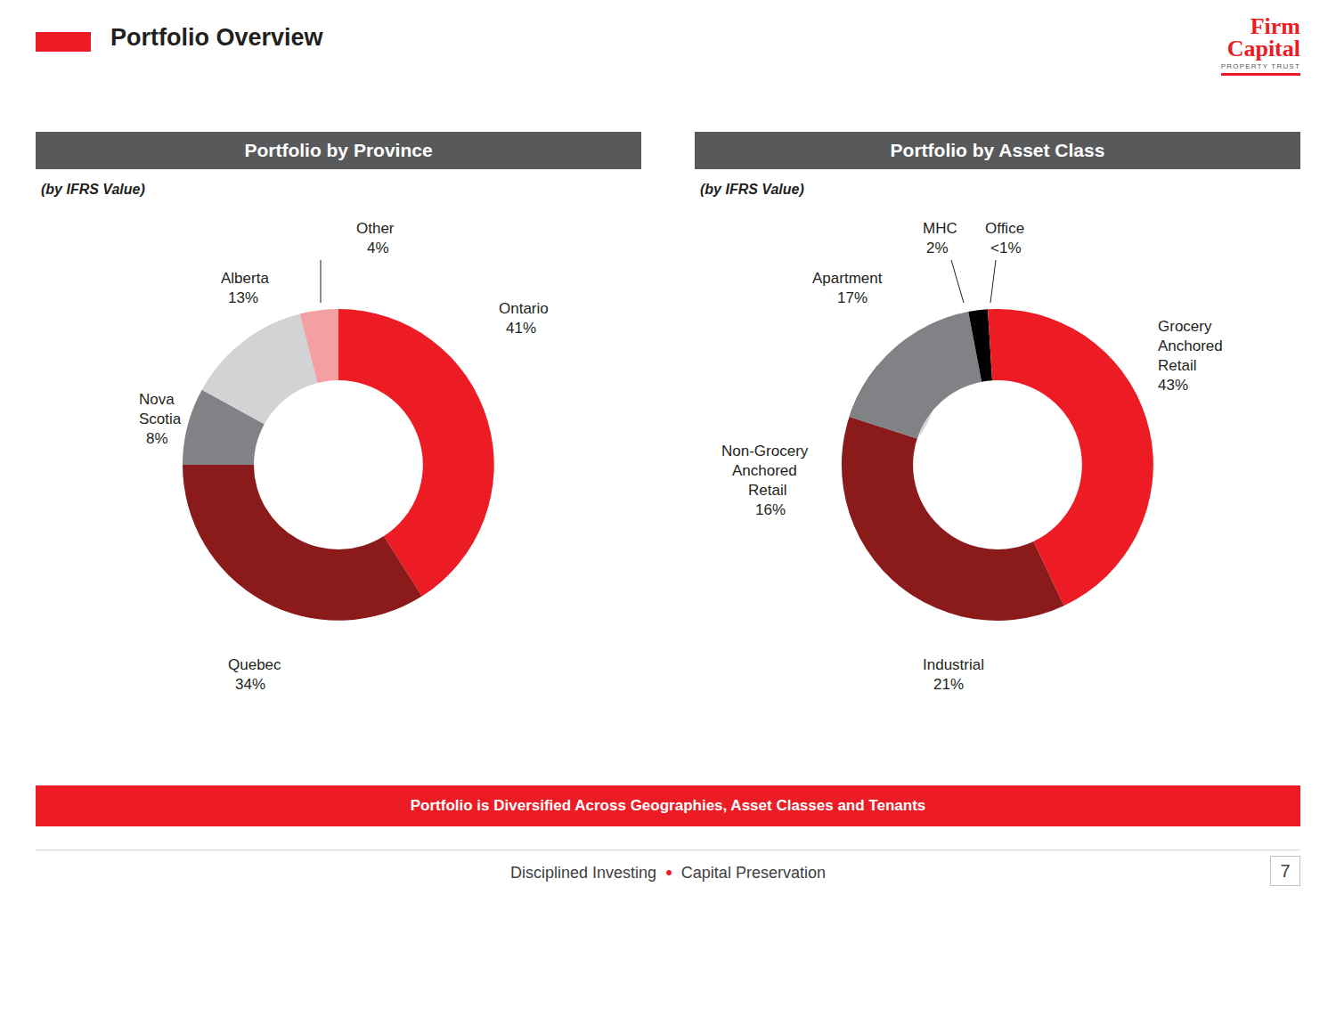Portfolio Overview
Firm Capital PROPERTY TRUST
Portfolio by Province
(by IFRS Value)
Other 4% Alberta 13% Nova Scotia 8% Quebec 34% Ontario 41%
Portfolio by Asset Class
(by IFRS Value)
MHC 2% Office <1% Apartment 17% Non-Grocery Anchored Retail 16% Industrial 21% Grocery Anchored Retail 43%
Portfolio is Diversified Across Geographies, Asset Classes and Tenants
Disciplined Investing • Capital Preservation
7